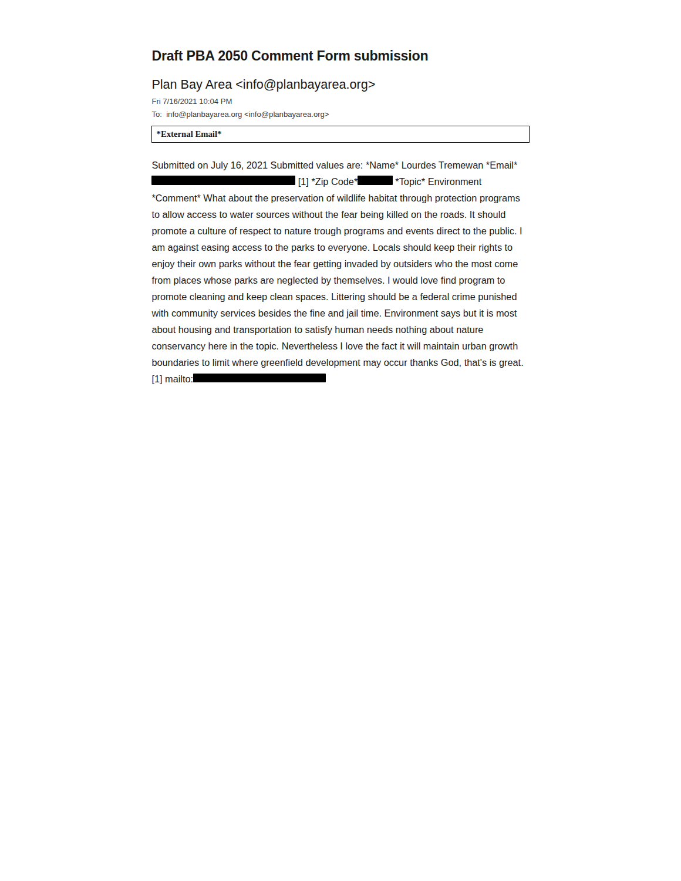Draft PBA 2050 Comment Form submission
Plan Bay Area <info@planbayarea.org>
Fri 7/16/2021 10:04 PM
To: info@planbayarea.org <info@planbayarea.org>
*External Email*
Submitted on July 16, 2021 Submitted values are: *Name* Lourdes Tremewan *Email* [1] *Zip Code* *Topic* Environment *Comment* What about the preservation of wildlife habitat through protection programs to allow access to water sources without the fear being killed on the roads. It should promote a culture of respect to nature trough programs and events direct to the public. I am against easing access to the parks to everyone. Locals should keep their rights to enjoy their own parks without the fear getting invaded by outsiders who the most come from places whose parks are neglected by themselves. I would love find program to promote cleaning and keep clean spaces. Littering should be a federal crime punished with community services besides the fine and jail time. Environment says but it is most about housing and transportation to satisfy human needs nothing about nature conservancy here in the topic. Nevertheless I love the fact it will maintain urban growth boundaries to limit where greenfield development may occur thanks God, that's is great. [1] mailto: